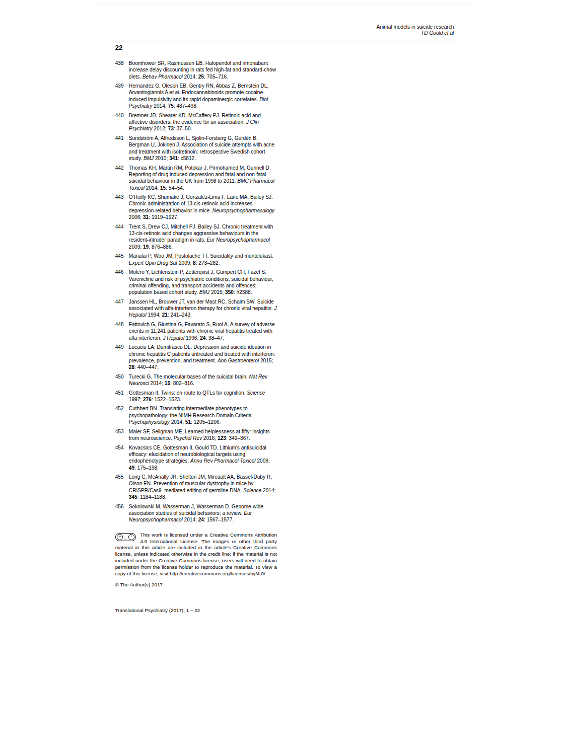Animal models in suicide research TD Gould et al
22
438 Boomhower SR, Rasmussen EB. Haloperidol and rimonabant increase delay discounting in rats fed high-fat and standard-chow diets. Behav Pharmacol 2014; 25: 705–716.
439 Hernandez G, Oleson EB, Gentry RN, Abbas Z, Bernstein DL, Arvanitogiannis A et al. Endocannabinoids promote cocaine-induced impulsivity and its rapid dopaminergic correlates. Biol Psychiatry 2014; 75: 487–498.
440 Bremner JD, Shearer KD, McCaffery PJ. Retinoic acid and affective disorders: the evidence for an association. J Clin Psychiatry 2012; 73: 37–50.
441 Sundström A, Alfredsson L, Sjölin-Forsberg G, Gerdén B, Bergman U, Jokinen J. Association of suicide attempts with acne and treatment with isotretinoin: retrospective Swedish cohort study. BMJ 2010; 341: c5812.
442 Thomas KH, Martin RM, Potokar J, Pirmohamed M, Gunnell D. Reporting of drug induced depression and fatal and non-fatal suicidal behaviour in the UK from 1998 to 2011. BMC Pharmacol Toxicol 2014; 15: 54–54.
443 O'Reilly KC, Shumake J, Gonzalez-Lima F, Lane MA, Bailey SJ. Chronic administration of 13-cis-retinoic acid increases depression-related behavior in mice. Neuropsychopharmacology 2006; 31: 1919–1927.
444 Trent S, Drew CJ, Mitchell PJ, Bailey SJ. Chronic treatment with 13-cis-retinoic acid changes aggressive behaviours in the resident-intruder paradigm in rats. Eur Neuropsychopharmacol 2009; 19: 876–886.
445 Manalai P, Woo JM, Postolache TT. Suicidality and montelukast. Expert Opin Drug Saf 2009; 8: 273–282.
446 Molero Y, Lichtenstein P, Zetterqvist J, Gumpert CH, Fazel S. Varenicline and risk of psychiatric conditions, suicidal behaviour, criminal offending, and transport accidents and offences: population based cohort study. BMJ 2015; 350: h2388.
447 Janssen HL, Brouwer JT, van der Mast RC, Schalm SW. Suicide associated with alfa-interferon therapy for chronic viral hepatitis. J Hepatol 1994; 21: 241–243.
448 Fattovich G, Giustina G, Favarato S, Ruol A. A survey of adverse events in 11,241 patients with chronic viral hepatitis treated with alfa interferon. J Hepatol 1996; 24: 38–47.
449 Lucaciu LA, Dumitrascu DL. Depression and suicide ideation in chronic hepatitis C patients untreated and treated with interferon: prevalence, prevention, and treatment. Ann Gastroenterol 2015; 28: 440–447.
450 Turecki G. The molecular bases of the suicidal brain. Nat Rev Neurosci 2014; 15: 802–816.
451 Gottesman II. Twins: en route to QTLs for cognition. Science 1997; 276: 1522–1523.
452 Cuthbert BN. Translating intermediate phenotypes to psychopathology: the NIMH Research Domain Criteria. Psychophysiology 2014; 51: 1205–1206.
453 Maier SF, Seligman ME. Learned helplessness at fifty: insights from neuroscience. Psychol Rev 2016; 123: 349–367.
454 Kovacsics CE, Gottesman II, Gould TD. Lithium's antisuicidal efficacy: elucidation of neurobiological targets using endophenotype strategies. Annu Rev Pharmacol Toxicol 2009; 49: 175–198.
455 Long C, McAnally JR, Shelton JM, Mireault AA, Bassel-Duby R, Olson EN. Prevention of muscular dystrophy in mice by CRISPR/Cas9–mediated editing of germline DNA. Science 2014; 345: 1184–1188.
456 Sokolowski M, Wasserman J, Wasserman D. Genome-wide association studies of suicidal behaviors: a review. Eur Neuropsychopharmacol 2014; 24: 1567–1577.
cc i BY
This work is licensed under a Creative Commons Attribution 4.0 International License. The images or other third party material in this article are included in the article's Creative Commons license, unless indicated otherwise in the credit line; if the material is not included under the Creative Commons license, users will need to obtain permission from the license holder to reproduce the material. To view a copy of this license, visit http://creativecommons.org/licenses/by/4.0/
© The Author(s) 2017
Translational Psychiatry (2017), 1 – 22